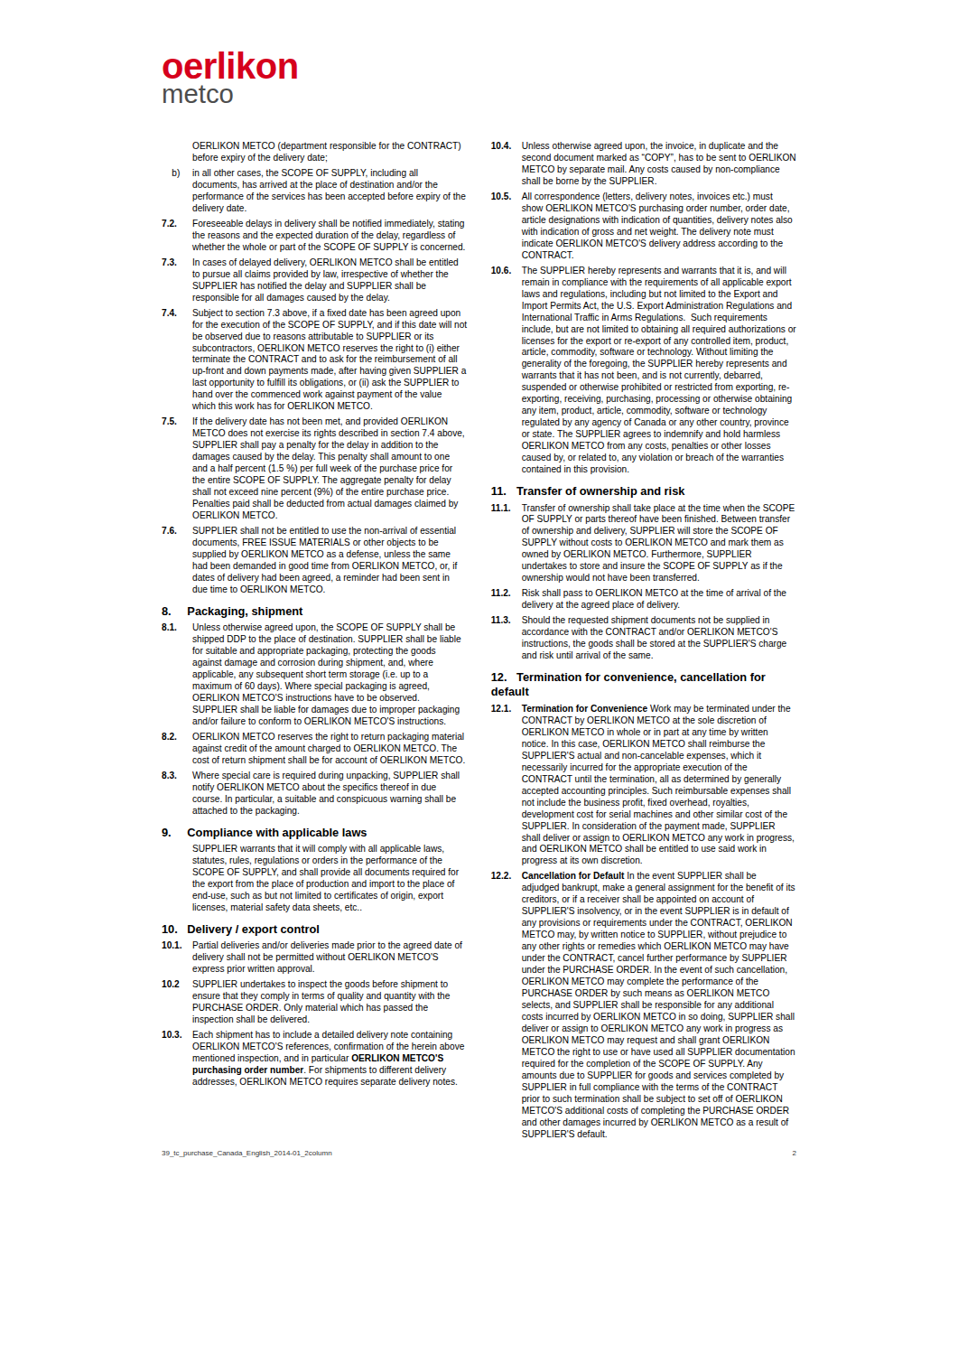oerlikon
metco
OERLIKON METCO (department responsible for the CONTRACT) before expiry of the delivery date;
b)
in all other cases, the SCOPE OF SUPPLY, including all documents, has arrived at the place of destination and/or the performance of the services has been accepted before expiry of the delivery date.
7.2.
Foreseeable delays in delivery shall be notified immediately, stating the reasons and the expected duration of the delay, regardless of whether the whole or part of the SCOPE OF SUPPLY is concerned.
7.3.
In cases of delayed delivery, OERLIKON METCO shall be entitled to pursue all claims provided by law, irrespective of whether the SUPPLIER has notified the delay and SUPPLIER shall be responsible for all damages caused by the delay.
7.4.
Subject to section 7.3 above, if a fixed date has been agreed upon for the execution of the SCOPE OF SUPPLY, and if this date will not be observed due to reasons attributable to SUPPLIER or its subcontractors, OERLIKON METCO reserves the right to (i) either terminate the CONTRACT and to ask for the reimbursement of all up-front and down payments made, after having given SUPPLIER a last opportunity to fulfill its obligations, or (ii) ask the SUPPLIER to hand over the commenced work against payment of the value which this work has for OERLIKON METCO.
7.5.
If the delivery date has not been met, and provided OERLIKON METCO does not exercise its rights described in section 7.4 above, SUPPLIER shall pay a penalty for the delay in addition to the damages caused by the delay. This penalty shall amount to one and a half percent (1.5 %) per full week of the purchase price for the entire SCOPE OF SUPPLY. The aggregate penalty for delay shall not exceed nine percent (9%) of the entire purchase price. Penalties paid shall be deducted from actual damages claimed by OERLIKON METCO.
7.6.
SUPPLIER shall not be entitled to use the non-arrival of essential documents, FREE ISSUE MATERIALS or other objects to be supplied by OERLIKON METCO as a defense, unless the same had been demanded in good time from OERLIKON METCO, or, if dates of delivery had been agreed, a reminder had been sent in due time to OERLIKON METCO.
8. Packaging, shipment
8.1.
Unless otherwise agreed upon, the SCOPE OF SUPPLY shall be shipped DDP to the place of destination. SUPPLIER shall be liable for suitable and appropriate packaging, protecting the goods against damage and corrosion during shipment, and, where applicable, any subsequent short term storage (i.e. up to a maximum of 60 days). Where special packaging is agreed, OERLIKON METCO'S instructions have to be observed. SUPPLIER shall be liable for damages due to improper packaging and/or failure to conform to OERLIKON METCO'S instructions.
8.2.
OERLIKON METCO reserves the right to return packaging material against credit of the amount charged to OERLIKON METCO. The cost of return shipment shall be for account of OERLIKON METCO.
8.3.
Where special care is required during unpacking, SUPPLIER shall notify OERLIKON METCO about the specifics thereof in due course. In particular, a suitable and conspicuous warning shall be attached to the packaging.
9. Compliance with applicable laws
SUPPLIER warrants that it will comply with all applicable laws, statutes, rules, regulations or orders in the performance of the SCOPE OF SUPPLY, and shall provide all documents required for the export from the place of production and import to the place of end-use, such as but not limited to certificates of origin, export licenses, material safety data sheets, etc..
10. Delivery / export control
10.1.
Partial deliveries and/or deliveries made prior to the agreed date of delivery shall not be permitted without OERLIKON METCO'S express prior written approval.
10.2
SUPPLIER undertakes to inspect the goods before shipment to ensure that they comply in terms of quality and quantity with the PURCHASE ORDER. Only material which has passed the inspection shall be delivered.
10.3.
Each shipment has to include a detailed delivery note containing OERLIKON METCO'S references, confirmation of the herein above mentioned inspection, and in particular OERLIKON METCO'S purchasing order number. For shipments to different delivery addresses, OERLIKON METCO requires separate delivery notes.
10.4.
Unless otherwise agreed upon, the invoice, in duplicate and the second document marked as “COPY”, has to be sent to OERLIKON METCO by separate mail. Any costs caused by non-compliance shall be borne by the SUPPLIER.
10.5.
All correspondence (letters, delivery notes, invoices etc.) must show OERLIKON METCO'S purchasing order number, order date, article designations with indication of quantities, delivery notes also with indication of gross and net weight. The delivery note must indicate OERLIKON METCO'S delivery address according to the CONTRACT.
10.6.
The SUPPLIER hereby represents and warrants that it is, and will remain in compliance with the requirements of all applicable export laws and regulations, including but not limited to the Export and Import Permits Act, the U.S. Export Administration Regulations and International Traffic in Arms Regulations. Such requirements include, but are not limited to obtaining all required authorizations or licenses for the export or re-export of any controlled item, product, article, commodity, software or technology. Without limiting the generality of the foregoing, the SUPPLIER hereby represents and warrants that it has not been, and is not currently, debarred, suspended or otherwise prohibited or restricted from exporting, re-exporting, receiving, purchasing, processing or otherwise obtaining any item, product, article, commodity, software or technology regulated by any agency of Canada or any other country, province or state. The SUPPLIER agrees to indemnify and hold harmless OERLIKON METCO from any costs, penalties or other losses caused by, or related to, any violation or breach of the warranties contained in this provision.
11. Transfer of ownership and risk
11.1.
Transfer of ownership shall take place at the time when the SCOPE OF SUPPLY or parts thereof have been finished. Between transfer of ownership and delivery, SUPPLIER will store the SCOPE OF SUPPLY without costs to OERLIKON METCO and mark them as owned by OERLIKON METCO. Furthermore, SUPPLIER undertakes to store and insure the SCOPE OF SUPPLY as if the ownership would not have been transferred.
11.2.
Risk shall pass to OERLIKON METCO at the time of arrival of the delivery at the agreed place of delivery.
11.3.
Should the requested shipment documents not be supplied in accordance with the CONTRACT and/or OERLIKON METCO'S instructions, the goods shall be stored at the SUPPLIER'S charge and risk until arrival of the same.
12. Termination for convenience, cancellation for default
12.1.
Termination for Convenience Work may be terminated under the CONTRACT by OERLIKON METCO at the sole discretion of OERLIKON METCO in whole or in part at any time by written notice. In this case, OERLIKON METCO shall reimburse the SUPPLIER'S actual and non-cancelable expenses, which it necessarily incurred for the appropriate execution of the CONTRACT until the termination, all as determined by generally accepted accounting principles. Such reimbursable expenses shall not include the business profit, fixed overhead, royalties, development cost for serial machines and other similar cost of the SUPPLIER. In consideration of the payment made, SUPPLIER shall deliver or assign to OERLIKON METCO any work in progress, and OERLIKON METCO shall be entitled to use said work in progress at its own discretion.
12.2.
Cancellation for Default In the event SUPPLIER shall be adjudged bankrupt, make a general assignment for the benefit of its creditors, or if a receiver shall be appointed on account of SUPPLIER'S insolvency, or in the event SUPPLIER is in default of any provisions or requirements under the CONTRACT, OERLIKON METCO may, by written notice to SUPPLIER, without prejudice to any other rights or remedies which OERLIKON METCO may have under the CONTRACT, cancel further performance by SUPPLIER under the PURCHASE ORDER. In the event of such cancellation, OERLIKON METCO may complete the performance of the PURCHASE ORDER by such means as OERLIKON METCO selects, and SUPPLIER shall be responsible for any additional costs incurred by OERLIKON METCO in so doing, SUPPLIER shall deliver or assign to OERLIKON METCO any work in progress as OERLIKON METCO may request and shall grant OERLIKON METCO the right to use or have used all SUPPLIER documentation required for the completion of the SCOPE OF SUPPLY. Any amounts due to SUPPLIER for goods and services completed by SUPPLIER in full compliance with the terms of the CONTRACT prior to such termination shall be subject to set off of OERLIKON METCO'S additional costs of completing the PURCHASE ORDER and other damages incurred by OERLIKON METCO as a result of SUPPLIER'S default.
39_tc_purchase_Canada_English_2014-01_2column 2